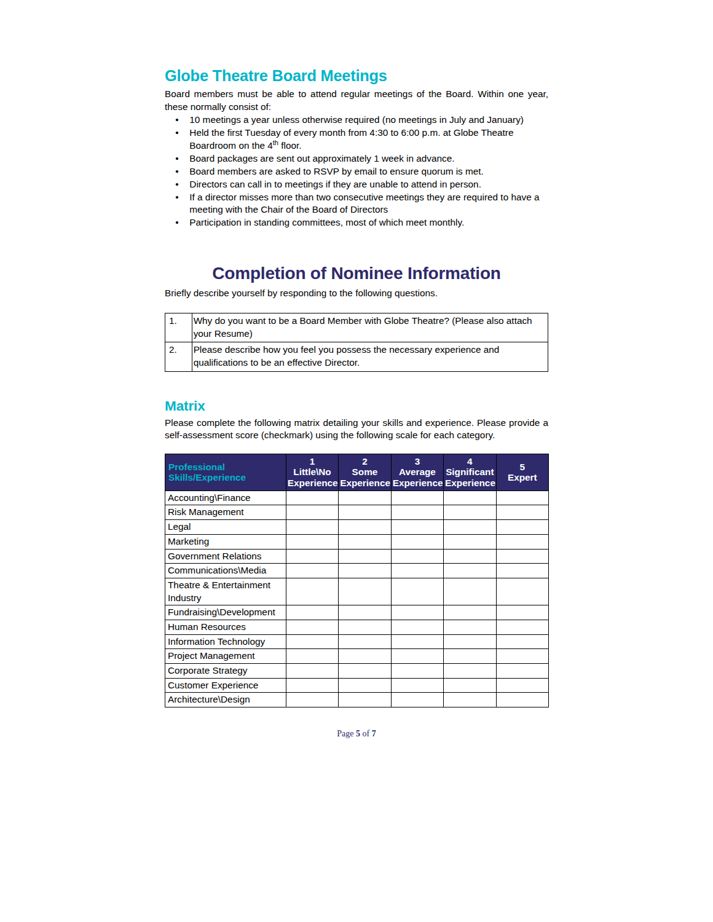Globe Theatre Board Meetings
Board members must be able to attend regular meetings of the Board. Within one year, these normally consist of:
10 meetings a year unless otherwise required (no meetings in July and January)
Held the first Tuesday of every month from 4:30 to 6:00 p.m. at Globe Theatre Boardroom on the 4th floor.
Board packages are sent out approximately 1 week in advance.
Board members are asked to RSVP by email to ensure quorum is met.
Directors can call in to meetings if they are unable to attend in person.
If a director misses more than two consecutive meetings they are required to have a meeting with the Chair of the Board of Directors
Participation in standing committees, most of which meet monthly.
Completion of Nominee Information
Briefly describe yourself by responding to the following questions.
| 1. | Why do you want to be a Board Member with Globe Theatre? (Please also attach your Resume) |
| 2. | Please describe how you feel you possess the necessary experience and qualifications to be an effective Director. |
Matrix
Please complete the following matrix detailing your skills and experience. Please provide a self-assessment score (checkmark) using the following scale for each category.
| Professional Skills/Experience | 1 Little\No Experience | 2 Some Experience | 3 Average Experience | 4 Significant Experience | 5 Expert |
| --- | --- | --- | --- | --- | --- |
| Accounting\Finance | | | | | |
| Risk Management | | | | | |
| Legal | | | | | |
| Marketing | | | | | |
| Government Relations | | | | | |
| Communications\Media | | | | | |
| Theatre & Entertainment Industry | | | | | |
| Fundraising\Development | | | | | |
| Human Resources | | | | | |
| Information Technology | | | | | |
| Project Management | | | | | |
| Corporate Strategy | | | | | |
| Customer Experience | | | | | |
| Architecture\Design | | | | | |
Page 5 of 7